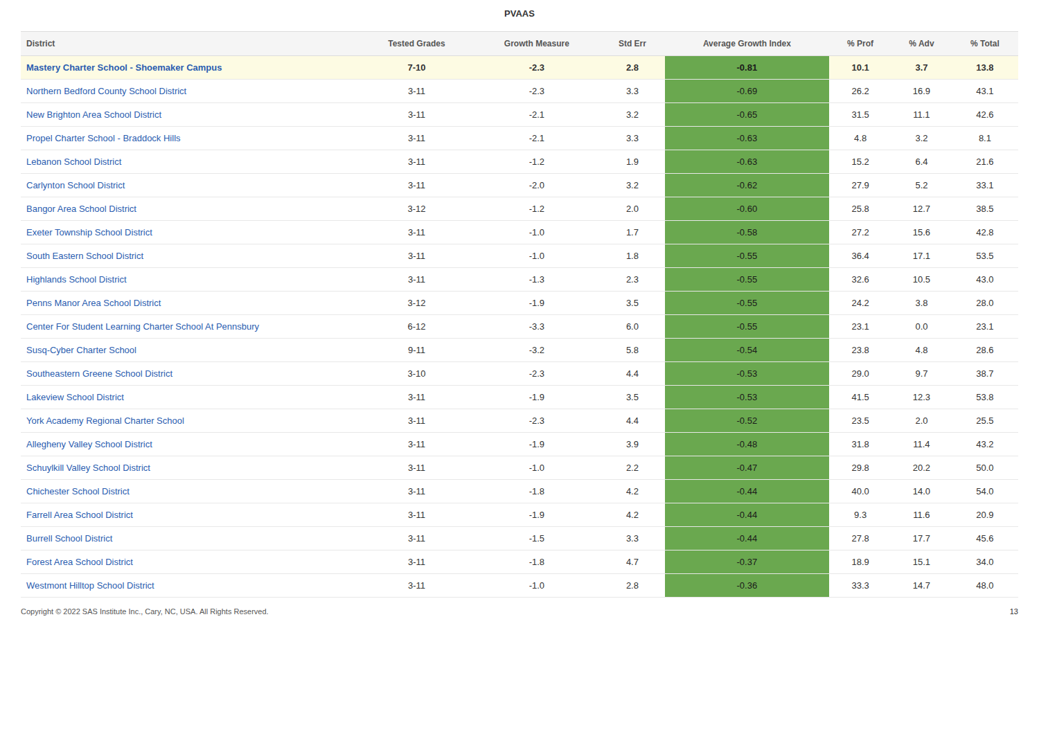PVAAS
| District | Tested Grades | Growth Measure | Std Err | Average Growth Index | % Prof | % Adv | % Total |
| --- | --- | --- | --- | --- | --- | --- | --- |
| Mastery Charter School - Shoemaker Campus | 7-10 | -2.3 | 2.8 | -0.81 | 10.1 | 3.7 | 13.8 |
| Northern Bedford County School District | 3-11 | -2.3 | 3.3 | -0.69 | 26.2 | 16.9 | 43.1 |
| New Brighton Area School District | 3-11 | -2.1 | 3.2 | -0.65 | 31.5 | 11.1 | 42.6 |
| Propel Charter School - Braddock Hills | 3-11 | -2.1 | 3.3 | -0.63 | 4.8 | 3.2 | 8.1 |
| Lebanon School District | 3-11 | -1.2 | 1.9 | -0.63 | 15.2 | 6.4 | 21.6 |
| Carlynton School District | 3-11 | -2.0 | 3.2 | -0.62 | 27.9 | 5.2 | 33.1 |
| Bangor Area School District | 3-12 | -1.2 | 2.0 | -0.60 | 25.8 | 12.7 | 38.5 |
| Exeter Township School District | 3-11 | -1.0 | 1.7 | -0.58 | 27.2 | 15.6 | 42.8 |
| South Eastern School District | 3-11 | -1.0 | 1.8 | -0.55 | 36.4 | 17.1 | 53.5 |
| Highlands School District | 3-11 | -1.3 | 2.3 | -0.55 | 32.6 | 10.5 | 43.0 |
| Penns Manor Area School District | 3-12 | -1.9 | 3.5 | -0.55 | 24.2 | 3.8 | 28.0 |
| Center For Student Learning Charter School At Pennsbury | 6-12 | -3.3 | 6.0 | -0.55 | 23.1 | 0.0 | 23.1 |
| Susq-Cyber Charter School | 9-11 | -3.2 | 5.8 | -0.54 | 23.8 | 4.8 | 28.6 |
| Southeastern Greene School District | 3-10 | -2.3 | 4.4 | -0.53 | 29.0 | 9.7 | 38.7 |
| Lakeview School District | 3-11 | -1.9 | 3.5 | -0.53 | 41.5 | 12.3 | 53.8 |
| York Academy Regional Charter School | 3-11 | -2.3 | 4.4 | -0.52 | 23.5 | 2.0 | 25.5 |
| Allegheny Valley School District | 3-11 | -1.9 | 3.9 | -0.48 | 31.8 | 11.4 | 43.2 |
| Schuylkill Valley School District | 3-11 | -1.0 | 2.2 | -0.47 | 29.8 | 20.2 | 50.0 |
| Chichester School District | 3-11 | -1.8 | 4.2 | -0.44 | 40.0 | 14.0 | 54.0 |
| Farrell Area School District | 3-11 | -1.9 | 4.2 | -0.44 | 9.3 | 11.6 | 20.9 |
| Burrell School District | 3-11 | -1.5 | 3.3 | -0.44 | 27.8 | 17.7 | 45.6 |
| Forest Area School District | 3-11 | -1.8 | 4.7 | -0.37 | 18.9 | 15.1 | 34.0 |
| Westmont Hilltop School District | 3-11 | -1.0 | 2.8 | -0.36 | 33.3 | 14.7 | 48.0 |
Copyright © 2022 SAS Institute Inc., Cary, NC, USA. All Rights Reserved. 13